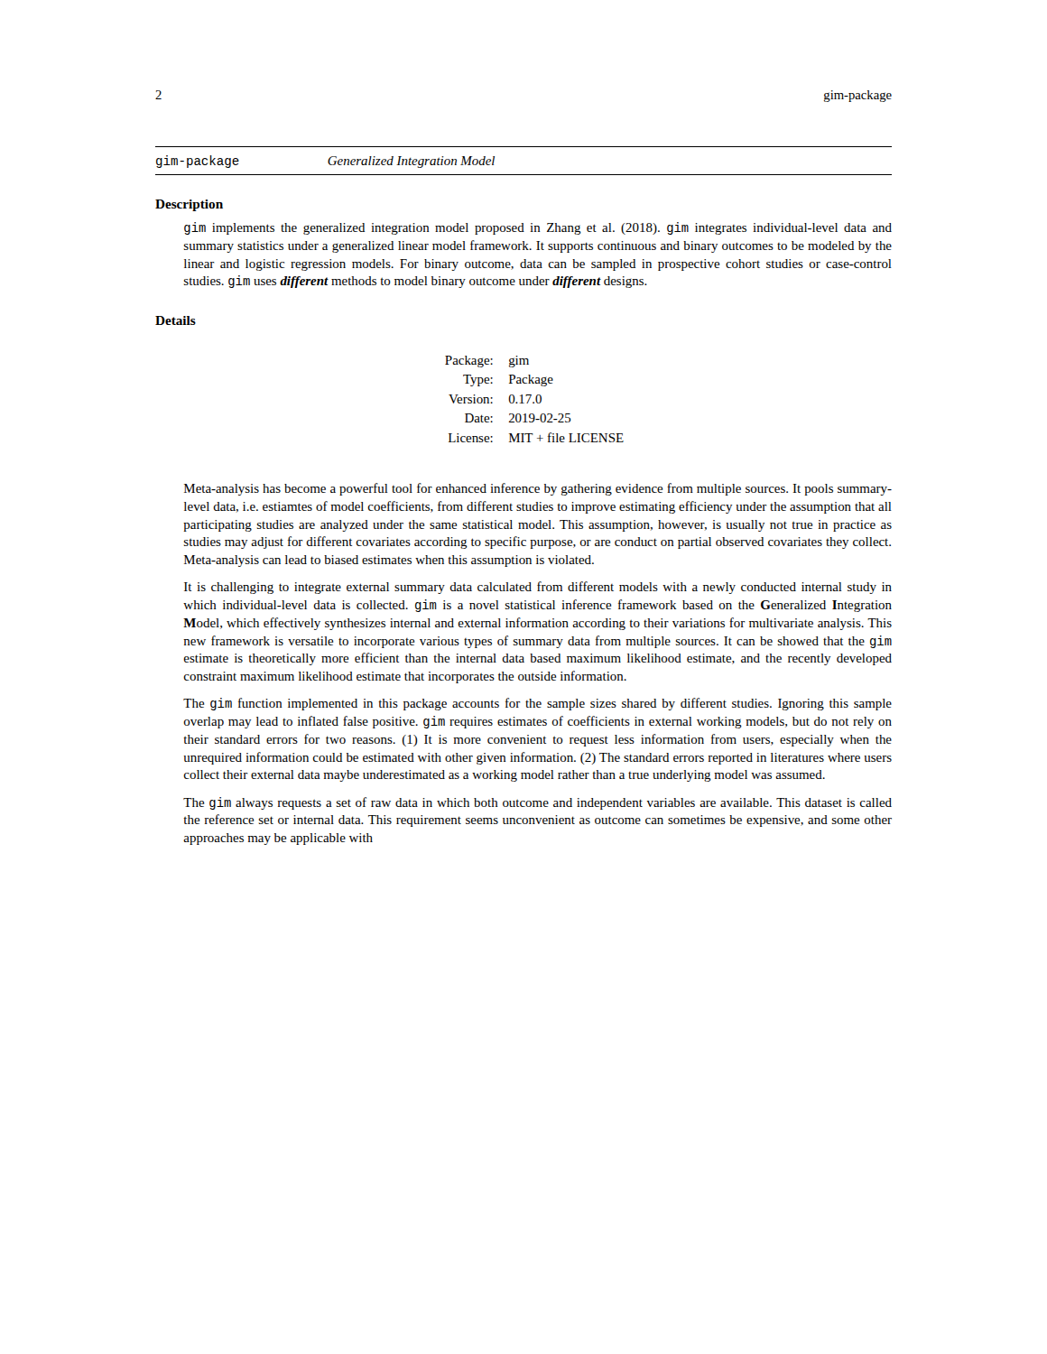2 gim-package
gim-package Generalized Integration Model
Description
gim implements the generalized integration model proposed in Zhang et al. (2018). gim integrates individual-level data and summary statistics under a generalized linear model framework. It supports continuous and binary outcomes to be modeled by the linear and logistic regression models. For binary outcome, data can be sampled in prospective cohort studies or case-control studies. gim uses different methods to model binary outcome under different designs.
Details
| Package: | gim |
| Type: | Package |
| Version: | 0.17.0 |
| Date: | 2019-02-25 |
| License: | MIT + file LICENSE |
Meta-analysis has become a powerful tool for enhanced inference by gathering evidence from multiple sources. It pools summary-level data, i.e. estiamtes of model coefficients, from different studies to improve estimating efficiency under the assumption that all participating studies are analyzed under the same statistical model. This assumption, however, is usually not true in practice as studies may adjust for different covariates according to specific purpose, or are conduct on partial observed covariates they collect. Meta-analysis can lead to biased estimates when this assumption is violated.
It is challenging to integrate external summary data calculated from different models with a newly conducted internal study in which individual-level data is collected. gim is a novel statistical inference framework based on the Generalized Integration Model, which effectively synthesizes internal and external information according to their variations for multivariate analysis. This new framework is versatile to incorporate various types of summary data from multiple sources. It can be showed that the gim estimate is theoretically more efficient than the internal data based maximum likelihood estimate, and the recently developed constraint maximum likelihood estimate that incorporates the outside information.
The gim function implemented in this package accounts for the sample sizes shared by different studies. Ignoring this sample overlap may lead to inflated false positive. gim requires estimates of coefficients in external working models, but do not rely on their standard errors for two reasons. (1) It is more convenient to request less information from users, especially when the unrequired information could be estimated with other given information. (2) The standard errors reported in literatures where users collect their external data maybe underestimated as a working model rather than a true underlying model was assumed.
The gim always requests a set of raw data in which both outcome and independent variables are available. This dataset is called the reference set or internal data. This requirement seems unconvenient as outcome can sometimes be expensive, and some other approaches may be applicable with